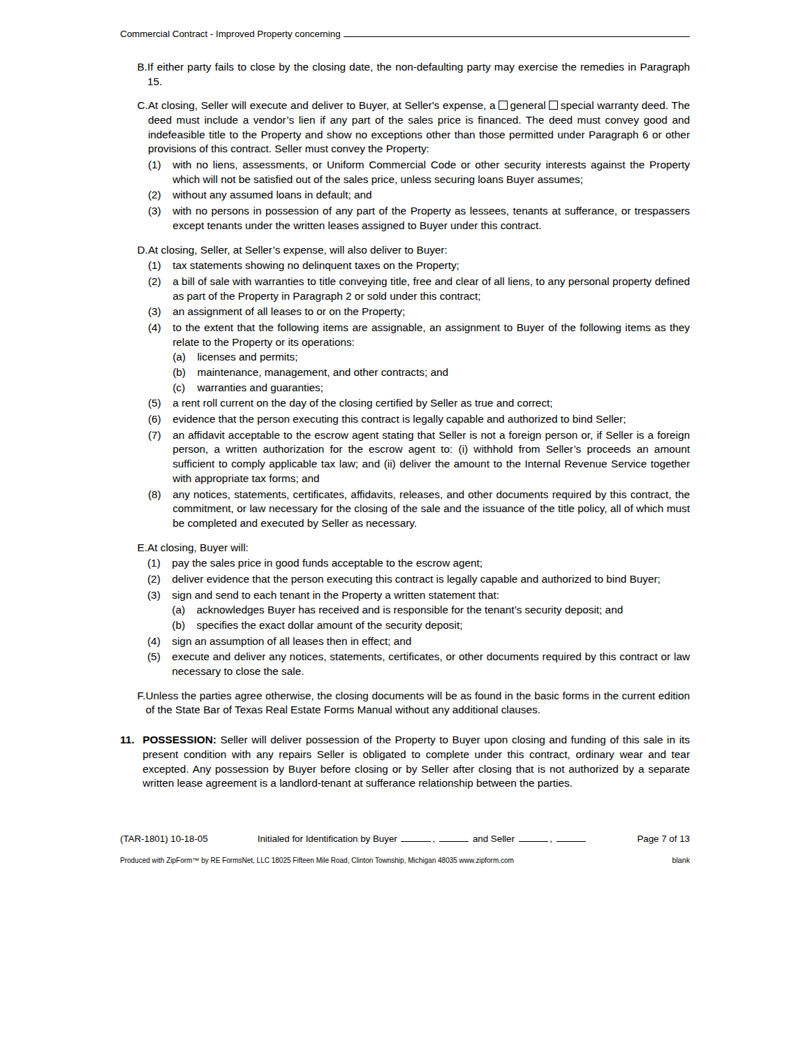Commercial Contract - Improved Property concerning
B. If either party fails to close by the closing date, the non-defaulting party may exercise the remedies in Paragraph 15.
C. At closing, Seller will execute and deliver to Buyer, at Seller's expense, a general special warranty deed. The deed must include a vendor’s lien if any part of the sales price is financed. The deed must convey good and indefeasible title to the Property and show no exceptions other than those permitted under Paragraph 6 or other provisions of this contract. Seller must convey the Property:
(1) with no liens, assessments, or Uniform Commercial Code or other security interests against the Property which will not be satisfied out of the sales price, unless securing loans Buyer assumes;
(2) without any assumed loans in default; and
(3) with no persons in possession of any part of the Property as lessees, tenants at sufferance, or trespassers except tenants under the written leases assigned to Buyer under this contract.
D. At closing, Seller, at Seller’s expense, will also deliver to Buyer:
(1) tax statements showing no delinquent taxes on the Property;
(2) a bill of sale with warranties to title conveying title, free and clear of all liens, to any personal property defined as part of the Property in Paragraph 2 or sold under this contract;
(3) an assignment of all leases to or on the Property;
(4) to the extent that the following items are assignable, an assignment to Buyer of the following items as they relate to the Property or its operations:
(a) licenses and permits;
(b) maintenance, management, and other contracts; and
(c) warranties and guaranties;
(5) a rent roll current on the day of the closing certified by Seller as true and correct;
(6) evidence that the person executing this contract is legally capable and authorized to bind Seller;
(7) an affidavit acceptable to the escrow agent stating that Seller is not a foreign person or, if Seller is a foreign person, a written authorization for the escrow agent to: (i) withhold from Seller’s proceeds an amount sufficient to comply applicable tax law; and (ii) deliver the amount to the Internal Revenue Service together with appropriate tax forms; and
(8) any notices, statements, certificates, affidavits, releases, and other documents required by this contract, the commitment, or law necessary for the closing of the sale and the issuance of the title policy, all of which must be completed and executed by Seller as necessary.
E. At closing, Buyer will:
(1) pay the sales price in good funds acceptable to the escrow agent;
(2) deliver evidence that the person executing this contract is legally capable and authorized to bind Buyer;
(3) sign and send to each tenant in the Property a written statement that:
(a) acknowledges Buyer has received and is responsible for the tenant’s security deposit; and
(b) specifies the exact dollar amount of the security deposit;
(4) sign an assumption of all leases then in effect; and
(5) execute and deliver any notices, statements, certificates, or other documents required by this contract or law necessary to close the sale.
F. Unless the parties agree otherwise, the closing documents will be as found in the basic forms in the current edition of the State Bar of Texas Real Estate Forms Manual without any additional clauses.
11. POSSESSION: Seller will deliver possession of the Property to Buyer upon closing and funding of this sale in its present condition with any repairs Seller is obligated to complete under this contract, ordinary wear and tear excepted. Any possession by Buyer before closing or by Seller after closing that is not authorized by a separate written lease agreement is a landlord-tenant at sufferance relationship between the parties.
(TAR-1801) 10-18-05 Initialed for Identification by Buyer , and Seller , Page 7 of 13
Produced with ZipForm™ by RE FormsNet, LLC 18025 Fifteen Mile Road, Clinton Township, Michigan 48035 www.zipform.com blank